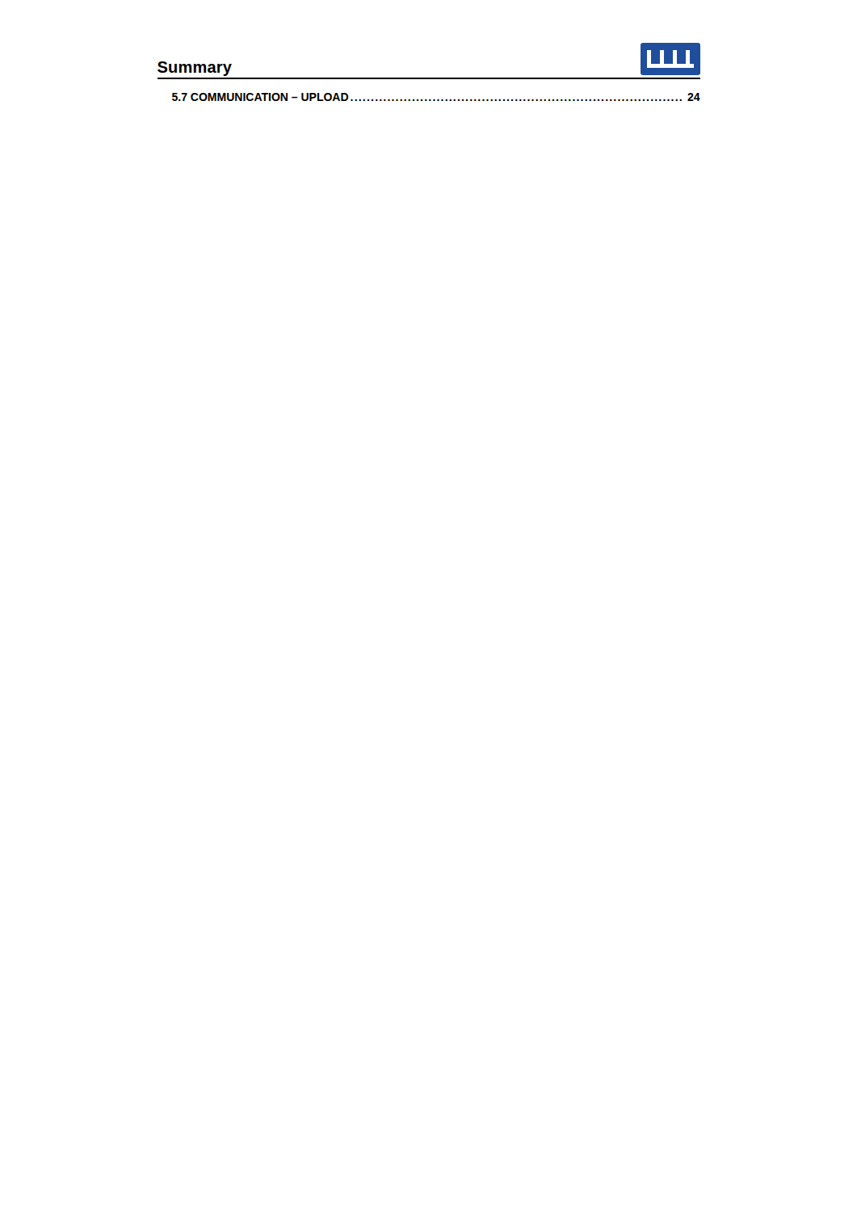Summary
5.7 COMMUNICATION – UPLOAD .................................................................................................................. 24